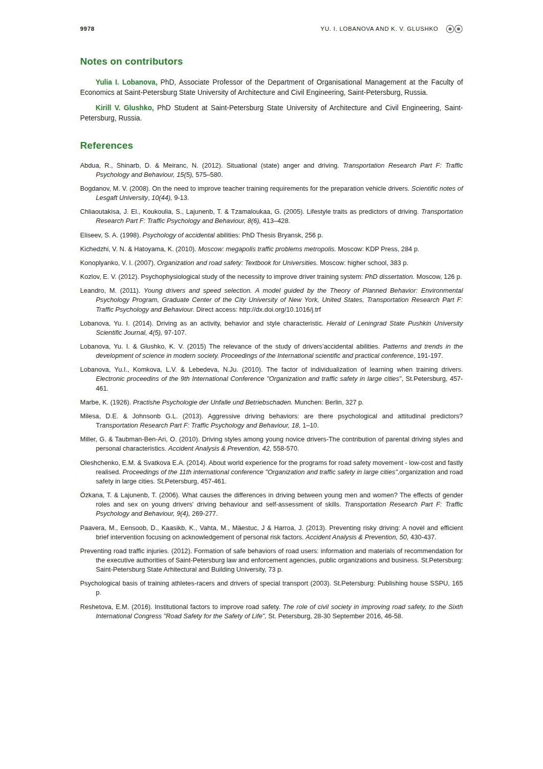9978 Yu. I. Lobanova and K. V. Glushko
Notes on contributors
Yulia I. Lobanova, PhD, Associate Professor of the Department of Organisational Management at the Faculty of Economics at Saint-Petersburg State University of Architecture and Civil Engineering, Saint-Petersburg, Russia.
Kirill V. Glushko, PhD Student at Saint-Petersburg State University of Architecture and Civil Engineering, Saint-Petersburg, Russia.
References
Abdua, R., Shinarb, D. & Meiranc, N. (2012). Situational (state) anger and driving. Transportation Research Part F: Traffic Psychology and Behaviour, 15(5), 575–580.
Bogdanov, M. V. (2008). On the need to improve teacher training requirements for the preparation vehicle drivers. Scientific notes of Lesgaft University, 10(44), 9-13.
Chliaoutakisa, J. El., Koukoulia, S., Lajunenb, T. & Tzamaloukaa, G. (2005). Lifestyle traits as predictors of driving. Transportation Research Part F: Traffic Psychology and Behaviour, 8(6), 413–428.
Eliseev, S. A. (1998). Psychology of accidental abilities: PhD Thesis Bryansk, 256 p.
Kichedzhi, V. N. & Hatoyama, K. (2010). Moscow: megapolis traffic problems metropolis. Moscow: KDP Press, 284 p.
Konoplyanko, V. I. (2007). Organization and road safety: Textbook for Universities. Moscow: higher school, 383 p.
Kozlov, E. V. (2012). Psychophysiological study of the necessity to improve driver training system: PhD dissertation. Moscow, 126 p.
Leandro, M. (2011). Young drivers and speed selection. A model guided by the Theory of Planned Behavior: Environmental Psychology Program, Graduate Center of the City University of New York, United States, Transportation Research Part F: Traffic Psychology and Behaviour. Direct access: http://dx.doi.org/10.1016/j.trf
Lobanova, Yu. I. (2014). Driving as an activity, behavior and style characteristic. Herald of Leningrad State Pushkin University Scientific Journal, 4(5), 97-107.
Lobanova, Yu. I. & Glushko, K. V. (2015) The relevance of the study of drivers’accidental abilities. Patterns and trends in the development of science in modern society. Proceedings of the International scientific and practical conference, 191-197.
Lobanova, Yu.I., Komkova, L.V. & Lebedeva, N.Ju. (2010). The factor of individualization of learning when training drivers. Electronic proceedins of the 9th International Conference "Organization and traffic safety in large cities", St.Petersburg, 457-461.
Marbe, K. (1926). Practishe Psychologie der Unfalle und Betriebschaden. Munchen: Berlin, 327 p.
Milesa, D.E. & Johnsonb G.L. (2013). Aggressive driving behaviors: are there psychological and attitudinal predictors? Transportation Research Part F: Traffic Psychology and Behaviour, 18, 1–10.
Miller, G. & Taubman-Ben-Ari, O. (2010). Driving styles among young novice drivers-The contribution of parental driving styles and personal characteristics. Accident Analysis & Prevention, 42, 558-570.
Oleshchenko, E.M. & Svatkova E.A. (2014). About world experience for the programs for road safety movement - low-cost and fastly realised. Proceedings of the 11th international conference "Organization and traffic safety in large cities",organization and road safety in large cities. St.Petersburg, 457-461.
Özkana, T. & Lajunenb, T. (2006). What causes the differences in driving between young men and women? The effects of gender roles and sex on young drivers' driving behaviour and self-assessment of skills. Transportation Research Part F: Traffic Psychology and Behaviour, 9(4), 269-277.
Paavera, M., Eensoob, D., Kaasikb, K., Vahta, M., Mäestuc, J & Harroa, J. (2013). Preventing risky driving: A novel and efficient brief intervention focusing on acknowledgement of personal risk factors. Accident Analysis & Prevention, 50, 430-437.
Preventing road traffic injuries. (2012). Formation of safe behaviors of road users: information and materials of recommendation for the executive authorities of Saint-Petersburg law and enforcement agencies, public organizations and business. St.Petersburg: Saint-Petersburg State Arhitectural and Building University, 73 p.
Psychological basis of training athletes-racers and drivers of special transport (2003). St.Petersburg: Publishing house SSPU, 165 p.
Reshetova, E.M. (2016). Institutional factors to improve road safety. The role of civil society in improving road safety, to the Sixth International Congress "Road Safety for the Safety of Life", St. Petersburg, 28-30 September 2016, 46-58.